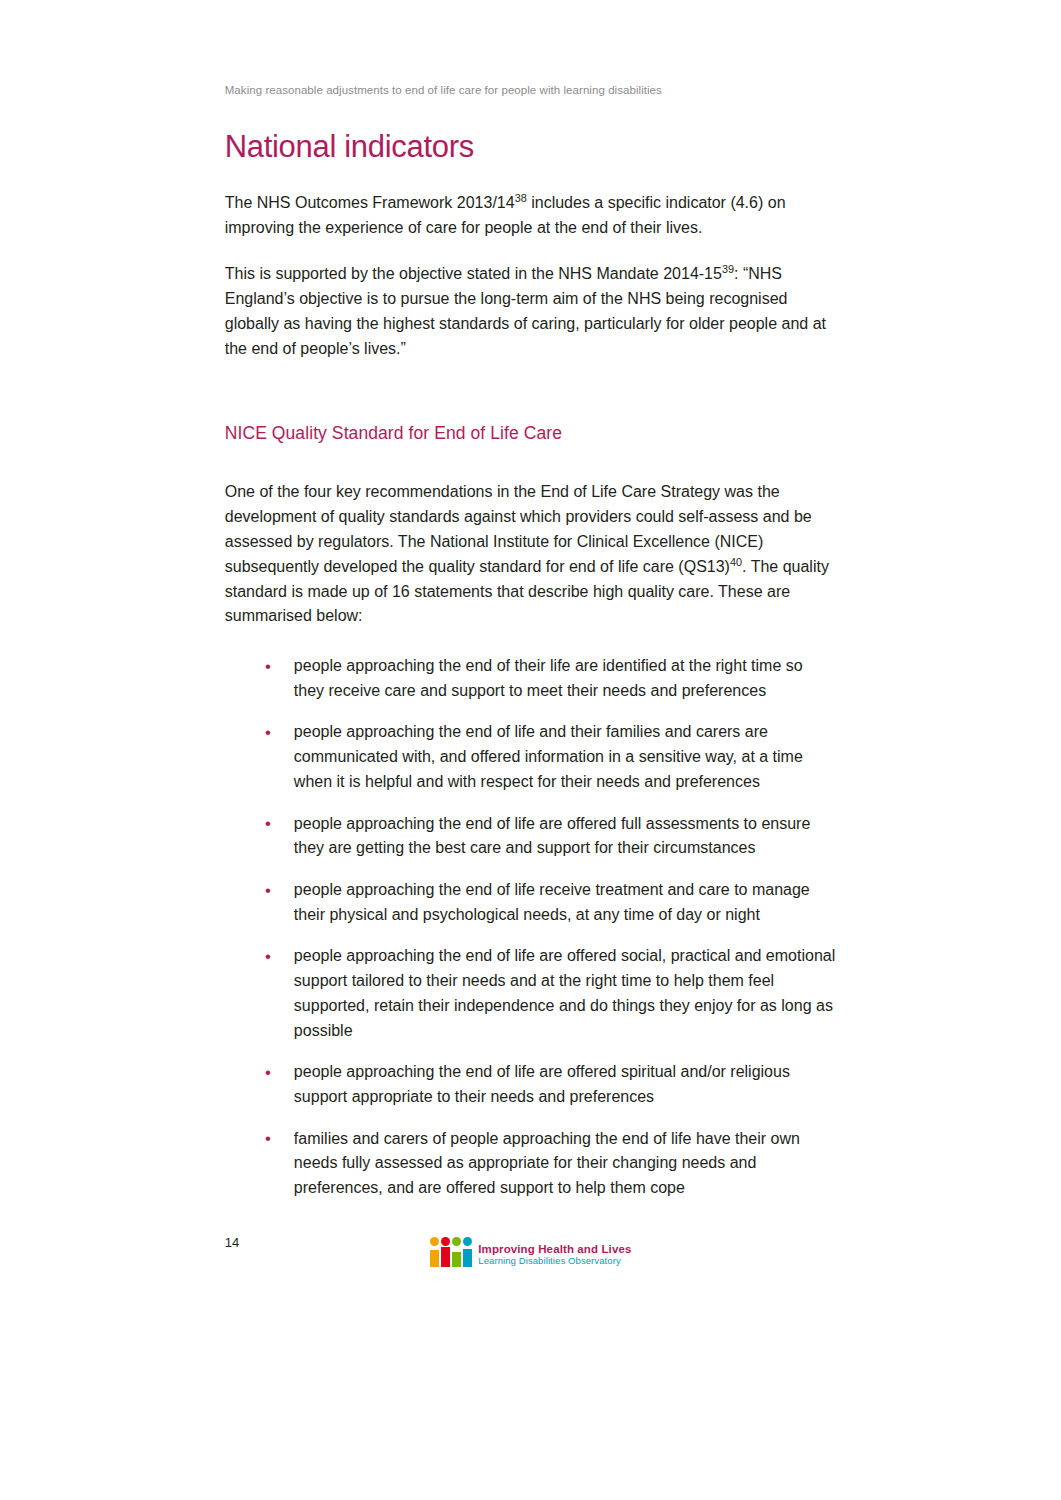Making reasonable adjustments to end of life care for people with learning disabilities
National indicators
The NHS Outcomes Framework 2013/1438 includes a specific indicator (4.6) on improving the experience of care for people at the end of their lives.
This is supported by the objective stated in the NHS Mandate 2014-1539: “NHS England’s objective is to pursue the long-term aim of the NHS being recognised globally as having the highest standards of caring, particularly for older people and at the end of people’s lives.”
NICE Quality Standard for End of Life Care
One of the four key recommendations in the End of Life Care Strategy was the development of quality standards against which providers could self-assess and be assessed by regulators. The National Institute for Clinical Excellence (NICE) subsequently developed the quality standard for end of life care (QS13)40. The quality standard is made up of 16 statements that describe high quality care. These are summarised below:
people approaching the end of their life are identified at the right time so they receive care and support to meet their needs and preferences
people approaching the end of life and their families and carers are communicated with, and offered information in a sensitive way, at a time when it is helpful and with respect for their needs and preferences
people approaching the end of life are offered full assessments to ensure they are getting the best care and support for their circumstances
people approaching the end of life receive treatment and care to manage their physical and psychological needs, at any time of day or night
people approaching the end of life are offered social, practical and emotional support tailored to their needs and at the right time to help them feel supported, retain their independence and do things they enjoy for as long as possible
people approaching the end of life are offered spiritual and/or religious support appropriate to their needs and preferences
families and carers of people approaching the end of life have their own needs fully assessed as appropriate for their changing needs and preferences, and are offered support to help them cope
14
Improving Health and Lives
Learning Disabilities Observatory